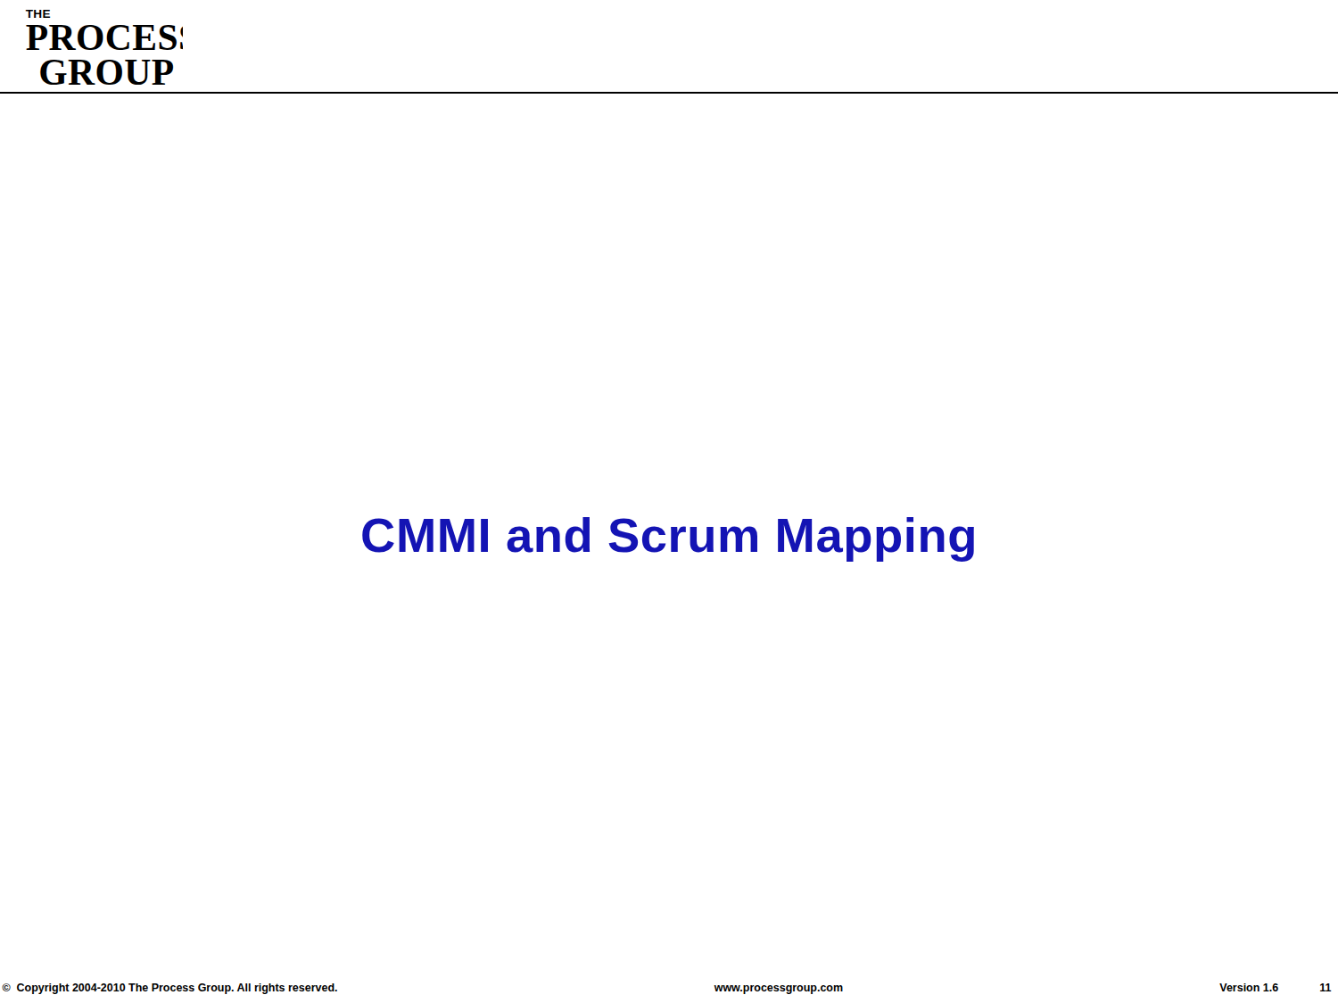THE PROCESS GROUP
CMMI and Scrum Mapping
© Copyright 2004-2010 The Process Group. All rights reserved. www.processgroup.com Version 1.6 11